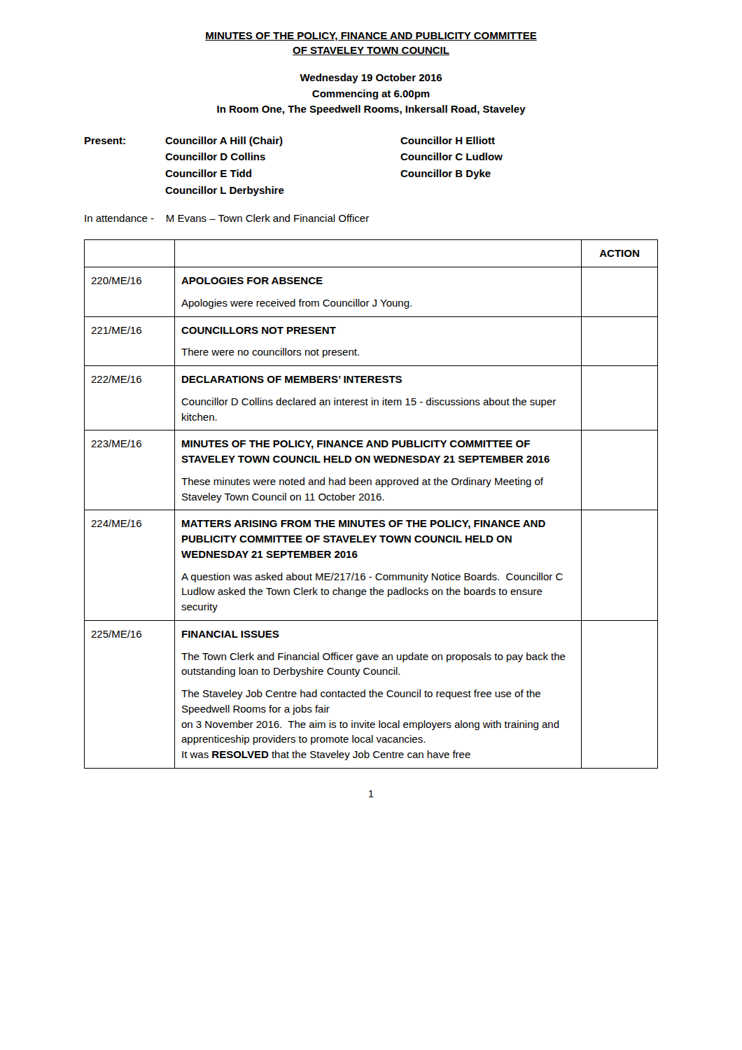MINUTES OF THE POLICY, FINANCE AND PUBLICITY COMMITTEE
OF STAVELEY TOWN COUNCIL
Wednesday 19 October 2016 Commencing at 6.00pm In Room One, The Speedwell Rooms, Inkersall Road, Staveley
| Present: | Councillor A Hill (Chair) | Councillor H Elliott |
| | Councillor D Collins | Councillor C Ludlow |
| | Councillor E Tidd | Councillor B Dyke |
| | Councillor L Derbyshire | |
In attendance - M Evans – Town Clerk and Financial Officer
| | | ACTION |
| --- | --- | --- |
| 220/ME/16 | APOLOGIES FOR ABSENCE Apologies were received from Councillor J Young. | |
| 221/ME/16 | COUNCILLORS NOT PRESENT There were no councillors not present. | |
| 222/ME/16 | DECLARATIONS OF MEMBERS’ INTERESTS Councillor D Collins declared an interest in item 15 - discussions about the super kitchen. | |
| 223/ME/16 | MINUTES OF THE POLICY, FINANCE AND PUBLICITY COMMITTEE OF STAVELEY TOWN COUNCIL HELD ON WEDNESDAY 21 SEPTEMBER 2016 These minutes were noted and had been approved at the Ordinary Meeting of Staveley Town Council on 11 October 2016. | |
| 224/ME/16 | MATTERS ARISING FROM THE MINUTES OF THE POLICY, FINANCE AND PUBLICITY COMMITTEE OF STAVELEY TOWN COUNCIL HELD ON WEDNESDAY 21 SEPTEMBER 2016 A question was asked about ME/217/16 - Community Notice Boards. Councillor C Ludlow asked the Town Clerk to change the padlocks on the boards to ensure security | |
| 225/ME/16 | FINANCIAL ISSUES The Town Clerk and Financial Officer gave an update on proposals to pay back the outstanding loan to Derbyshire County Council. The Staveley Job Centre had contacted the Council to request free use of the Speedwell Rooms for a jobs fair on 3 November 2016. The aim is to invite local employers along with training and apprenticeship providers to promote local vacancies. It was RESOLVED that the Staveley Job Centre can have free | |
1